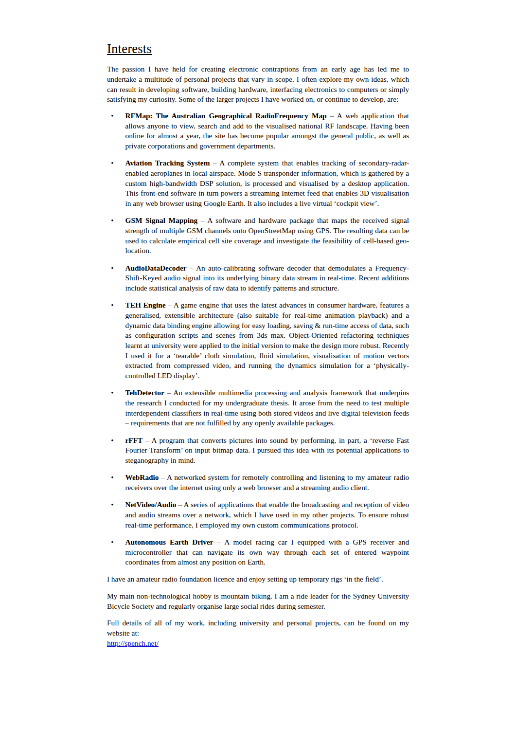Interests
The passion I have held for creating electronic contraptions from an early age has led me to undertake a multitude of personal projects that vary in scope. I often explore my own ideas, which can result in developing software, building hardware, interfacing electronics to computers or simply satisfying my curiosity. Some of the larger projects I have worked on, or continue to develop, are:
RFMap: The Australian Geographical RadioFrequency Map – A web application that allows anyone to view, search and add to the visualised national RF landscape. Having been online for almost a year, the site has become popular amongst the general public, as well as private corporations and government departments.
Aviation Tracking System – A complete system that enables tracking of secondary-radar-enabled aeroplanes in local airspace. Mode S transponder information, which is gathered by a custom high-bandwidth DSP solution, is processed and visualised by a desktop application. This front-end software in turn powers a streaming Internet feed that enables 3D visualisation in any web browser using Google Earth. It also includes a live virtual ‘cockpit view’.
GSM Signal Mapping – A software and hardware package that maps the received signal strength of multiple GSM channels onto OpenStreetMap using GPS. The resulting data can be used to calculate empirical cell site coverage and investigate the feasibility of cell-based geo-location.
AudioDataDecoder – An auto-calibrating software decoder that demodulates a Frequency-Shift-Keyed audio signal into its underlying binary data stream in real-time. Recent additions include statistical analysis of raw data to identify patterns and structure.
TEH Engine – A game engine that uses the latest advances in consumer hardware, features a generalised, extensible architecture (also suitable for real-time animation playback) and a dynamic data binding engine allowing for easy loading, saving & run-time access of data, such as configuration scripts and scenes from 3ds max. Object-Oriented refactoring techniques learnt at university were applied to the initial version to make the design more robust. Recently I used it for a ‘tearable’ cloth simulation, fluid simulation, visualisation of motion vectors extracted from compressed video, and running the dynamics simulation for a ‘physically-controlled LED display’.
TehDetector – An extensible multimedia processing and analysis framework that underpins the research I conducted for my undergraduate thesis. It arose from the need to test multiple interdependent classifiers in real-time using both stored videos and live digital television feeds – requirements that are not fulfilled by any openly available packages.
rFFT – A program that converts pictures into sound by performing, in part, a ‘reverse Fast Fourier Transform’ on input bitmap data. I pursued this idea with its potential applications to steganography in mind.
WebRadio – A networked system for remotely controlling and listening to my amateur radio receivers over the internet using only a web browser and a streaming audio client.
NetVideo/Audio – A series of applications that enable the broadcasting and reception of video and audio streams over a network, which I have used in my other projects. To ensure robust real-time performance, I employed my own custom communications protocol.
Autonomous Earth Driver – A model racing car I equipped with a GPS receiver and microcontroller that can navigate its own way through each set of entered waypoint coordinates from almost any position on Earth.
I have an amateur radio foundation licence and enjoy setting up temporary rigs ‘in the field’.
My main non-technological hobby is mountain biking. I am a ride leader for the Sydney University Bicycle Society and regularly organise large social rides during semester.
Full details of all of my work, including university and personal projects, can be found on my website at:
http://spench.net/